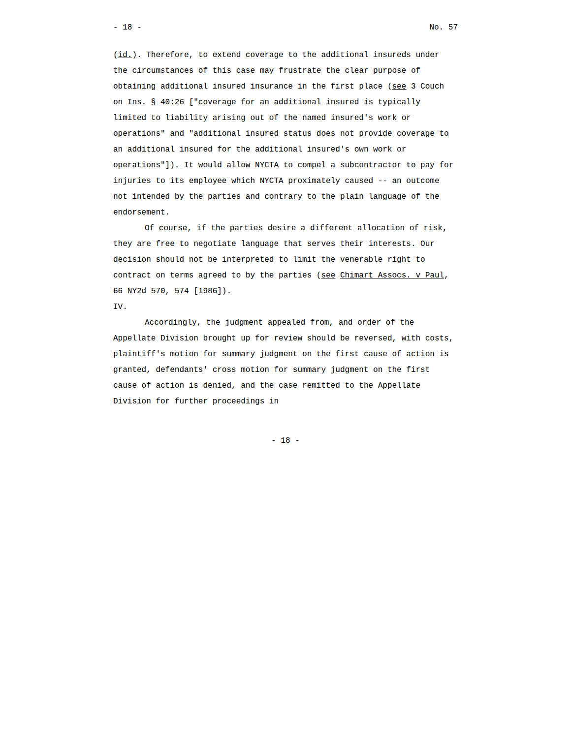- 18 - No. 57
(id.). Therefore, to extend coverage to the additional insureds under the circumstances of this case may frustrate the clear purpose of obtaining additional insured insurance in the first place (see 3 Couch on Ins. § 40:26 ["coverage for an additional insured is typically limited to liability arising out of the named insured's work or operations" and "additional insured status does not provide coverage to an additional insured for the additional insured's own work or operations"]). It would allow NYCTA to compel a subcontractor to pay for injuries to its employee which NYCTA proximately caused -- an outcome not intended by the parties and contrary to the plain language of the endorsement.
Of course, if the parties desire a different allocation of risk, they are free to negotiate language that serves their interests. Our decision should not be interpreted to limit the venerable right to contract on terms agreed to by the parties (see Chimart Assocs. v Paul, 66 NY2d 570, 574 [1986]).
IV.
Accordingly, the judgment appealed from, and order of the Appellate Division brought up for review should be reversed, with costs, plaintiff's motion for summary judgment on the first cause of action is granted, defendants' cross motion for summary judgment on the first cause of action is denied, and the case remitted to the Appellate Division for further proceedings in
- 18 -